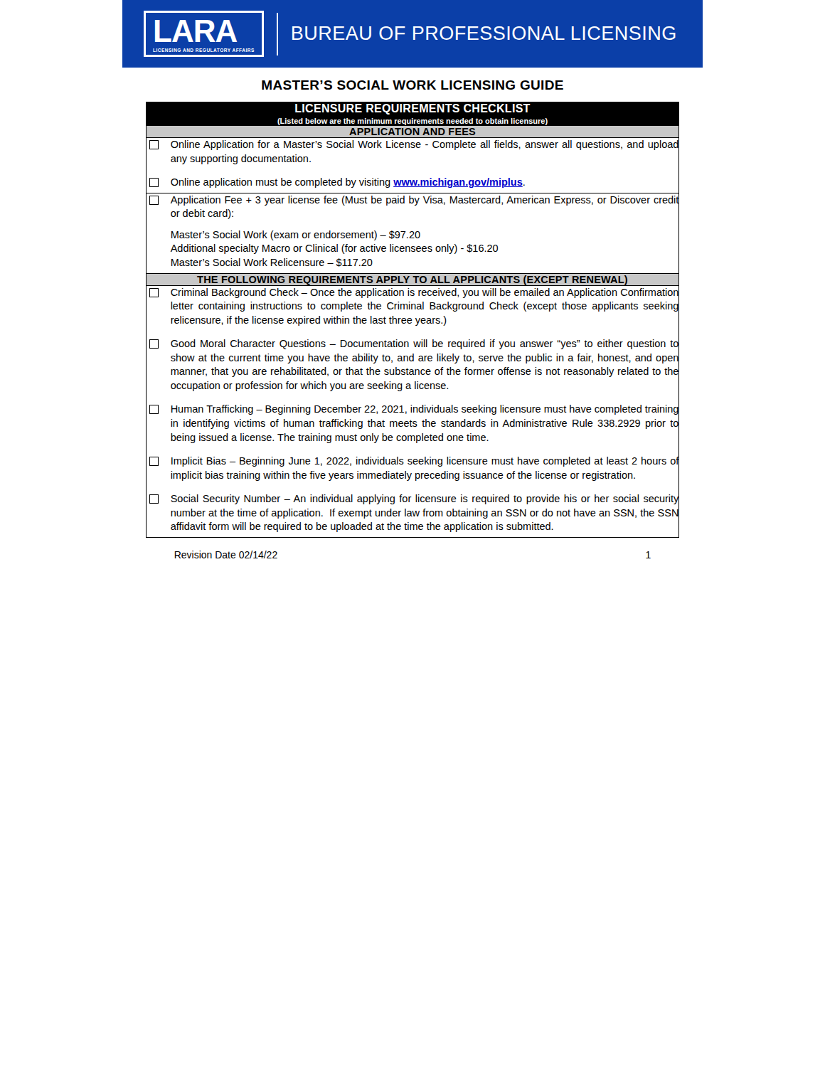LARA LICENSING AND REGULATORY AFFAIRS
BUREAU OF PROFESSIONAL LICENSING
MASTER’S SOCIAL WORK LICENSING GUIDE
| LICENSURE REQUIREMENTS CHECKLIST (Listed below are the minimum requirements needed to obtain licensure) |
| APPLICATION AND FEES |
| Online Application for a Master’s Social Work License - Complete all fields, answer all questions, and upload any supporting documentation. Online application must be completed by visiting www.michigan.gov/miplus . |
| Application Fee + 3 year license fee (Must be paid by Visa, Mastercard, American Express, or Discover credit or debit card): Master’s Social Work (exam or endorsement) – $97.20 Additional specialty Macro or Clinical (for active licensees only) - $16.20 Master’s Social Work Relicensure – $117.20 |
| THE FOLLOWING REQUIREMENTS APPLY TO ALL APPLICANTS (EXCEPT RENEWAL) |
| Criminal Background Check – Once the application is received, you will be emailed an Application Confirmation letter containing instructions to complete the Criminal Background Check (except those applicants seeking relicensure, if the license expired within the last three years.) Good Moral Character Questions – Documentation will be required if you answer “yes” to either question to show at the current time you have the ability to, and are likely to, serve the public in a fair, honest, and open manner, that you are rehabilitated, or that the substance of the former offense is not reasonably related to the occupation or profession for which you are seeking a license. Human Trafficking – Beginning December 22, 2021, individuals seeking licensure must have completed training in identifying victims of human trafficking that meets the standards in Administrative Rule 338.2929 prior to being issued a license. The training must only be completed one time. Implicit Bias – Beginning June 1, 2022, individuals seeking licensure must have completed at least 2 hours of implicit bias training within the five years immediately preceding issuance of the license or registration. Social Security Number – An individual applying for licensure is required to provide his or her social security number at the time of application. If exempt under law from obtaining an SSN or do not have an SSN, the SSN affidavit form will be required to be uploaded at the time the application is submitted. |
Revision Date 02/14/22
1